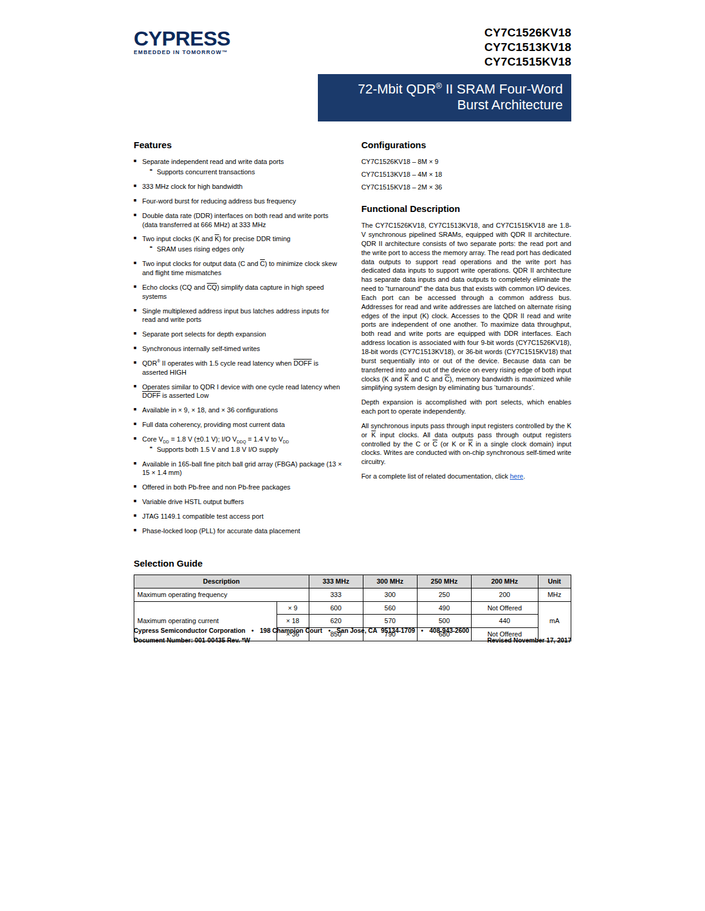CYPRESS EMBEDDED IN TOMORROW™
CY7C1526KV18
CY7C1513KV18
CY7C1515KV18
72-Mbit QDR® II SRAM Four-Word Burst Architecture
Features
Separate independent read and write data ports
Supports concurrent transactions
333 MHz clock for high bandwidth
Four-word burst for reducing address bus frequency
Double data rate (DDR) interfaces on both read and write ports (data transferred at 666 MHz) at 333 MHz
Two input clocks (K and K) for precise DDR timing
SRAM uses rising edges only
Two input clocks for output data (C and C) to minimize clock skew and flight time mismatches
Echo clocks (CQ and CQ) simplify data capture in high speed systems
Single multiplexed address input bus latches address inputs for read and write ports
Separate port selects for depth expansion
Synchronous internally self-timed writes
QDR® II operates with 1.5 cycle read latency when DOFF is asserted HIGH
Operates similar to QDR I device with one cycle read latency when DOFF is asserted Low
Available in × 9, × 18, and × 36 configurations
Full data coherency, providing most current data
Core VDD = 1.8 V (±0.1 V); I/O VDDQ = 1.4 V to VDD
Supports both 1.5 V and 1.8 V I/O supply
Available in 165-ball fine pitch ball grid array (FBGA) package (13 × 15 × 1.4 mm)
Offered in both Pb-free and non Pb-free packages
Variable drive HSTL output buffers
JTAG 1149.1 compatible test access port
Phase-locked loop (PLL) for accurate data placement
Configurations
CY7C1526KV18 – 8M × 9
CY7C1513KV18 – 4M × 18
CY7C1515KV18 – 2M × 36
Functional Description
The CY7C1526KV18, CY7C1513KV18, and CY7C1515KV18 are 1.8-V synchronous pipelined SRAMs, equipped with QDR II architecture. QDR II architecture consists of two separate ports: the read port and the write port to access the memory array. The read port has dedicated data outputs to support read operations and the write port has dedicated data inputs to support write operations. QDR II architecture has separate data inputs and data outputs to completely eliminate the need to “turnaround” the data bus that exists with common I/O devices. Each port can be accessed through a common address bus. Addresses for read and write addresses are latched on alternate rising edges of the input (K) clock. Accesses to the QDR II read and write ports are independent of one another. To maximize data throughput, both read and write ports are equipped with DDR interfaces. Each address location is associated with four 9-bit words (CY7C1526KV18), 18-bit words (CY7C1513KV18), or 36-bit words (CY7C1515KV18) that burst sequentially into or out of the device. Because data can be transferred into and out of the device on every rising edge of both input clocks (K and K and C and C), memory bandwidth is maximized while simplifying system design by eliminating bus ‘turnarounds’.
Depth expansion is accomplished with port selects, which enables each port to operate independently.
All synchronous inputs pass through input registers controlled by the K or K input clocks. All data outputs pass through output registers controlled by the C or C (or K or K in a single clock domain) input clocks. Writes are conducted with on-chip synchronous self-timed write circuitry.
For a complete list of related documentation, click here.
Selection Guide
| Description | 333 MHz | 300 MHz | 250 MHz | 200 MHz | Unit |
| --- | --- | --- | --- | --- | --- |
| Maximum operating frequency | 333 | 300 | 250 | 200 | MHz |
| Maximum operating current | × 9 | 600 | 560 | 490 | Not Offered | mA |
| × 18 | 620 | 570 | 500 | 440 |
| × 36 | 850 | 790 | 680 | Not Offered |
Cypress Semiconductor Corporation • 198 Champion Court • San Jose, CA 95134-1709 • 408-943-2600
Document Number: 001-00435 Rev. *W Revised November 17, 2017